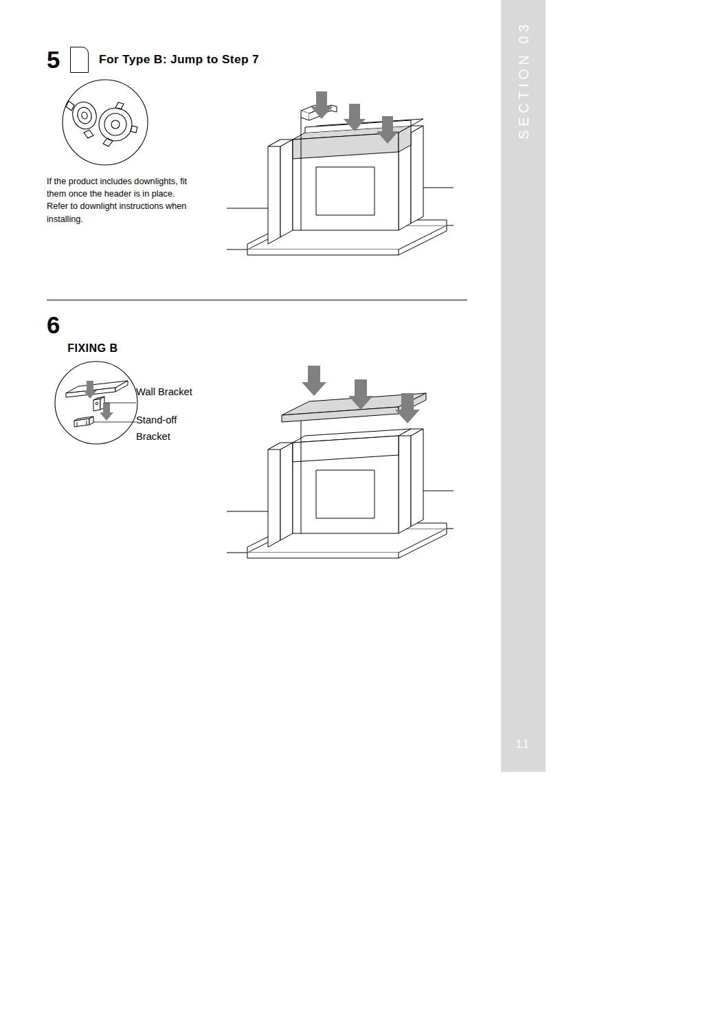SECTION 03
11
5 For Type B: Jump to Step 7
If the product includes downlights, fit them once the header is in place. Refer to downlight instructions when installing.
6
FIXING B
Wall Bracket
Stand-off Bracket